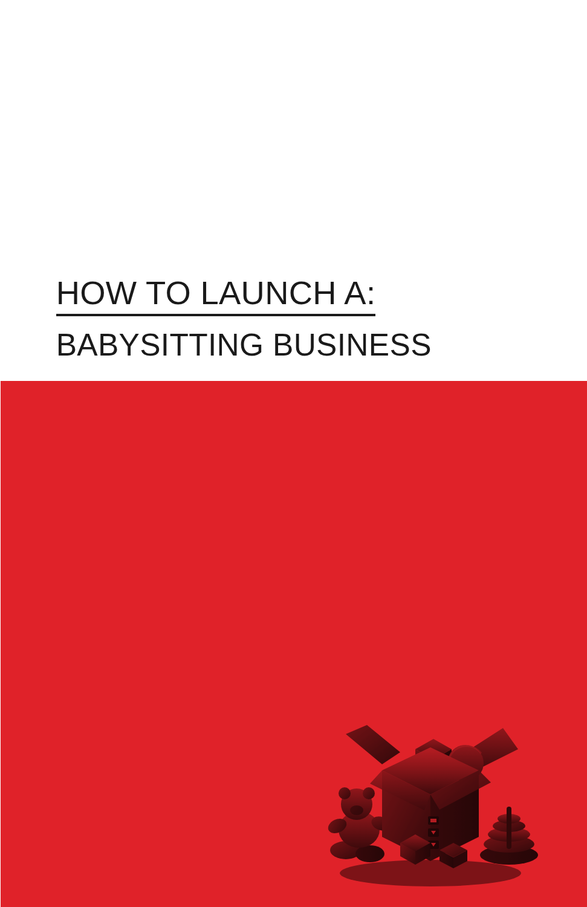How to Launch a: Babysitting Business